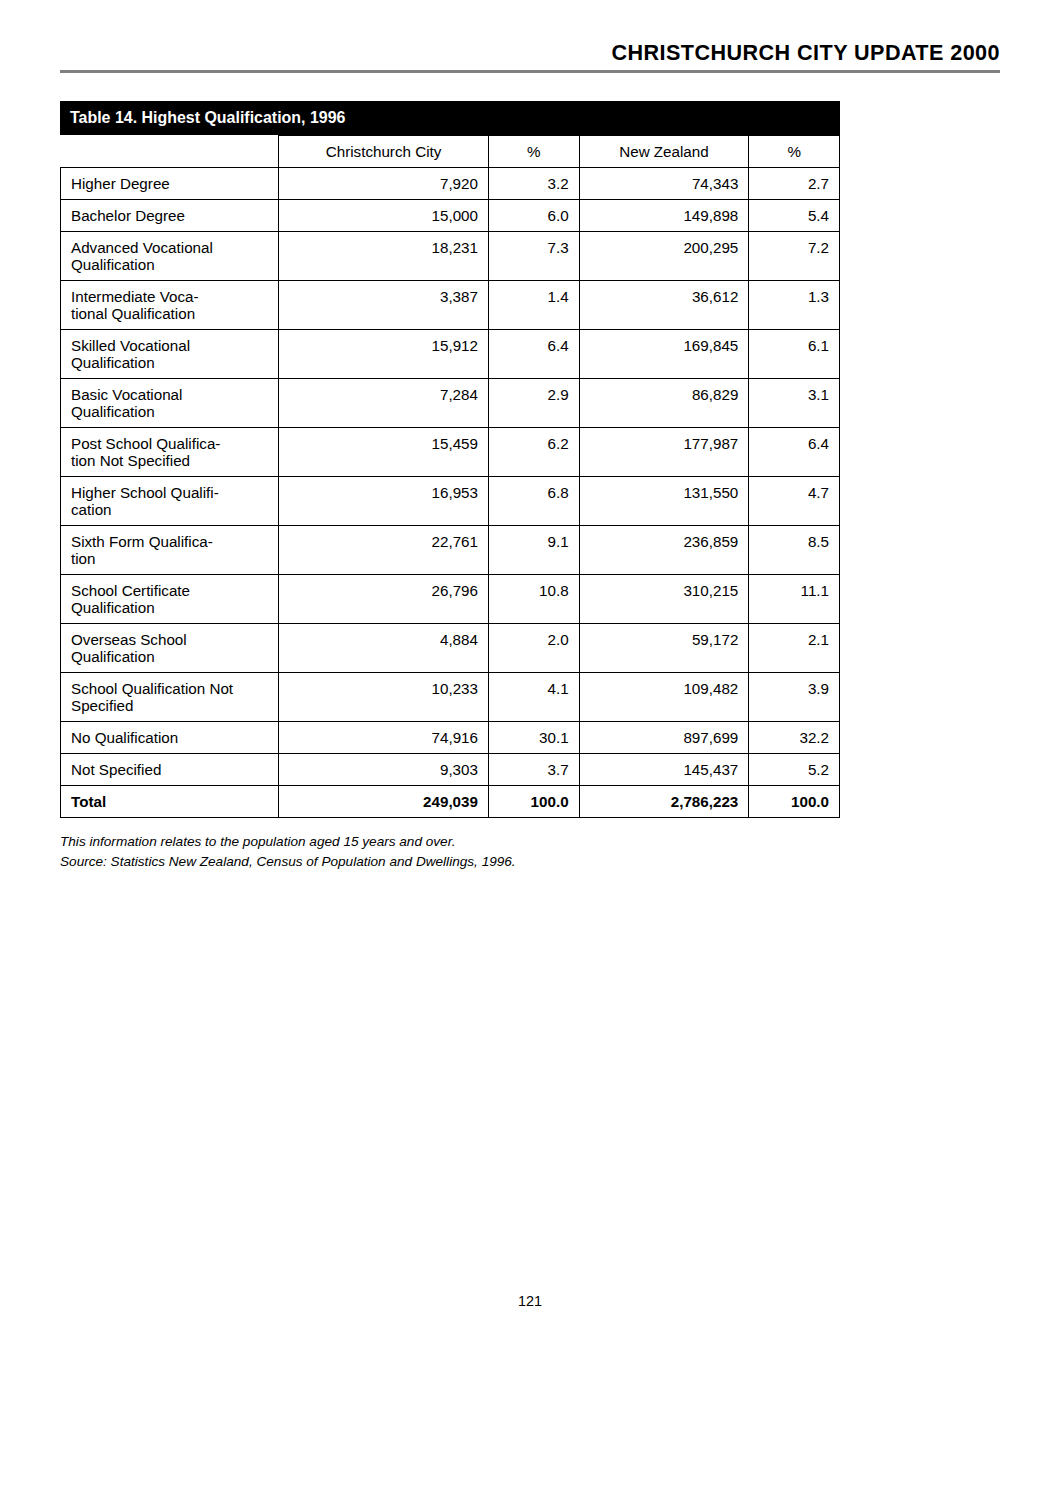CHRISTCHURCH CITY UPDATE 2000
Table 14. Highest Qualification, 1996
| | Christchurch City | % | New Zealand | % |
| --- | --- | --- | --- | --- |
| Higher Degree | 7,920 | 3.2 | 74,343 | 2.7 |
| Bachelor Degree | 15,000 | 6.0 | 149,898 | 5.4 |
| Advanced Vocational Qualification | 18,231 | 7.3 | 200,295 | 7.2 |
| Intermediate Voca- tional Qualification | 3,387 | 1.4 | 36,612 | 1.3 |
| Skilled Vocational Qualification | 15,912 | 6.4 | 169,845 | 6.1 |
| Basic Vocational Qualification | 7,284 | 2.9 | 86,829 | 3.1 |
| Post School Qualifica- tion Not Specified | 15,459 | 6.2 | 177,987 | 6.4 |
| Higher School Qualifi- cation | 16,953 | 6.8 | 131,550 | 4.7 |
| Sixth Form Qualifica- tion | 22,761 | 9.1 | 236,859 | 8.5 |
| School Certificate Qualification | 26,796 | 10.8 | 310,215 | 11.1 |
| Overseas School Qualification | 4,884 | 2.0 | 59,172 | 2.1 |
| School Qualification Not Specified | 10,233 | 4.1 | 109,482 | 3.9 |
| No Qualification | 74,916 | 30.1 | 897,699 | 32.2 |
| Not Specified | 9,303 | 3.7 | 145,437 | 5.2 |
| Total | 249,039 | 100.0 | 2,786,223 | 100.0 |
This information relates to the population aged 15 years and over.
Source: Statistics New Zealand, Census of Population and Dwellings, 1996.
121